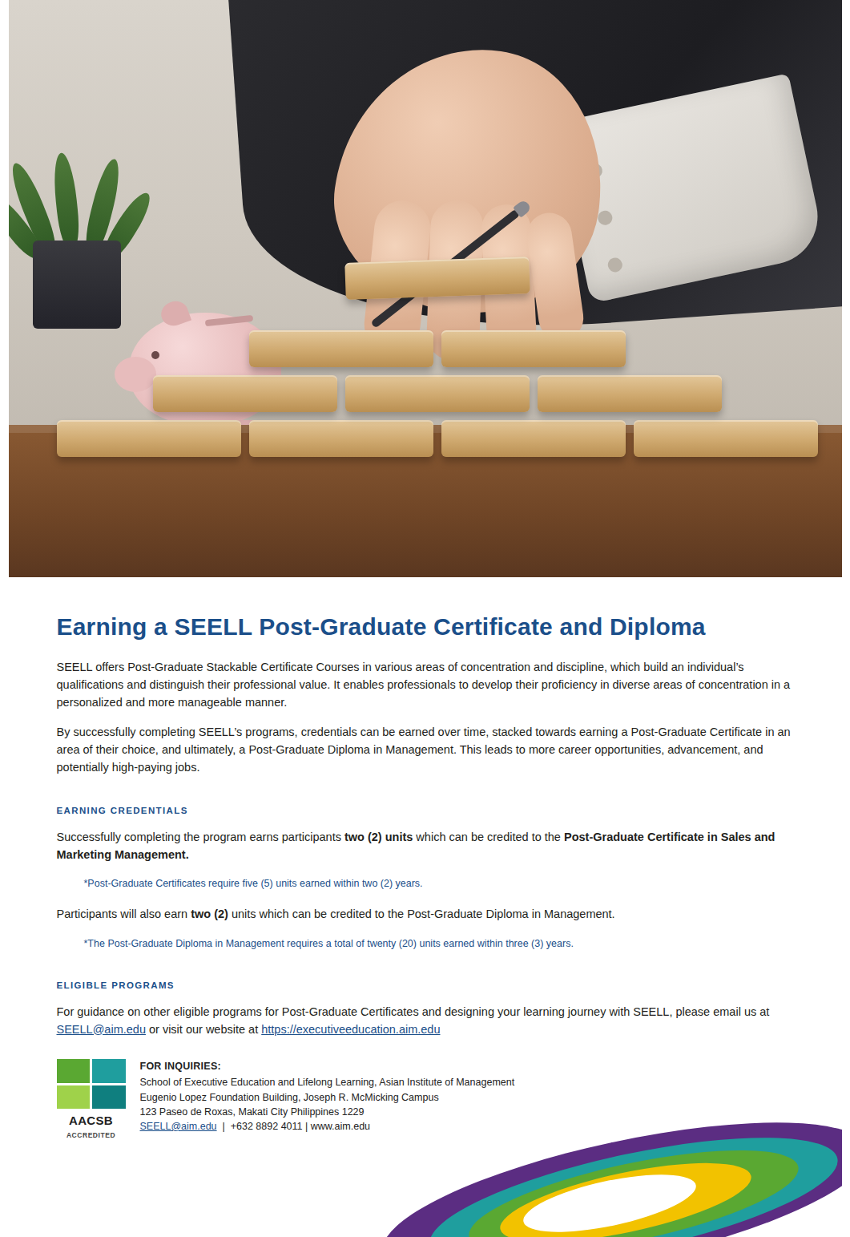Earning a SEELL Post-Graduate Certificate and Diploma
SEELL offers Post-Graduate Stackable Certificate Courses in various areas of concentration and discipline, which build an individual’s qualifications and distinguish their professional value. It enables professionals to develop their proficiency in diverse areas of concentration in a personalized and more manageable manner.
By successfully completing SEELL’s programs, credentials can be earned over time, stacked towards earning a Post-Graduate Certificate in an area of their choice, and ultimately, a Post-Graduate Diploma in Management. This leads to more career opportunities, advancement, and potentially high-paying jobs.
Earning Credentials
Successfully completing the program earns participants two (2) units which can be credited to the Post-Graduate Certificate in Sales and Marketing Management.
*Post-Graduate Certificates require five (5) units earned within two (2) years.
Participants will also earn two (2) units which can be credited to the Post-Graduate Diploma in Management.
*The Post-Graduate Diploma in Management requires a total of twenty (20) units earned within three (3) years.
Eligible Programs
For guidance on other eligible programs for Post-Graduate Certificates and designing your learning journey with SEELL, please email us at SEELL@aim.edu or visit our website at https://executiveeducation.aim.edu
AACSB
ACCREDITED
FOR INQUIRIES:
School of Executive Education and Lifelong Learning, Asian Institute of Management
Eugenio Lopez Foundation Building, Joseph R. McMicking Campus
123 Paseo de Roxas, Makati City Philippines 1229
SEELL@aim.edu | +632 8892 4011 | www.aim.edu